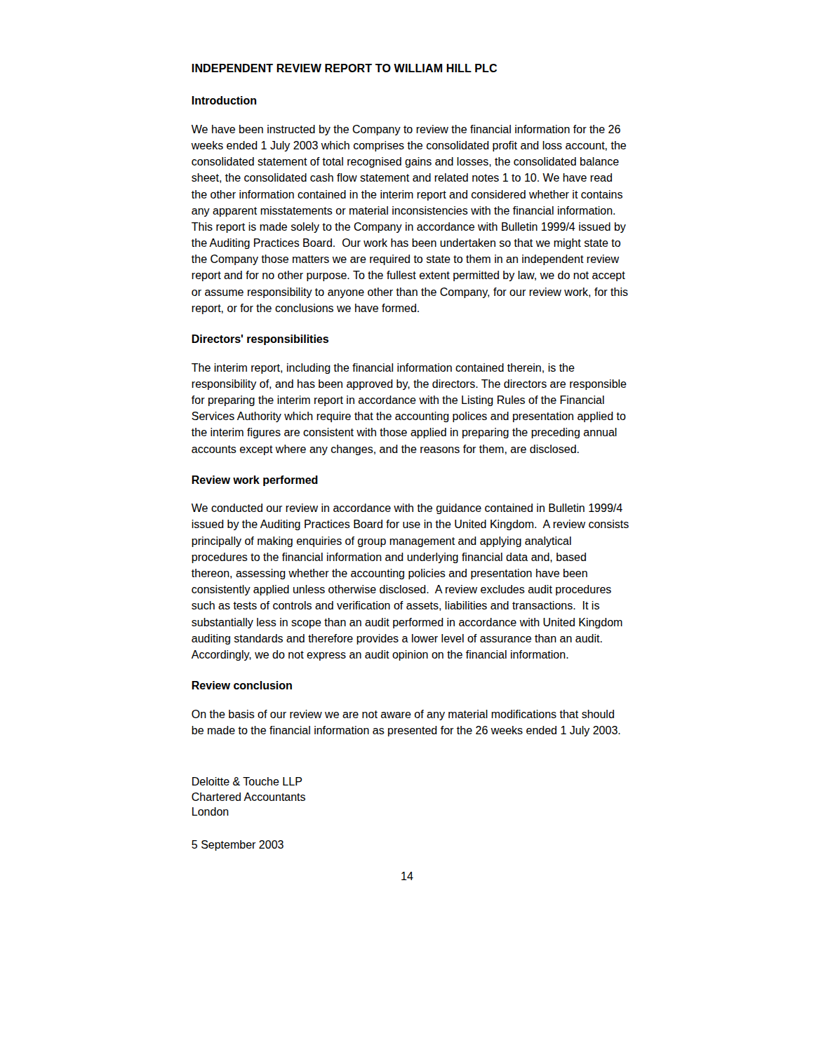INDEPENDENT REVIEW REPORT TO WILLIAM HILL PLC
Introduction
We have been instructed by the Company to review the financial information for the 26 weeks ended 1 July 2003 which comprises the consolidated profit and loss account, the consolidated statement of total recognised gains and losses, the consolidated balance sheet, the consolidated cash flow statement and related notes 1 to 10. We have read the other information contained in the interim report and considered whether it contains any apparent misstatements or material inconsistencies with the financial information.
This report is made solely to the Company in accordance with Bulletin 1999/4 issued by the Auditing Practices Board. Our work has been undertaken so that we might state to the Company those matters we are required to state to them in an independent review report and for no other purpose. To the fullest extent permitted by law, we do not accept or assume responsibility to anyone other than the Company, for our review work, for this report, or for the conclusions we have formed.
Directors' responsibilities
The interim report, including the financial information contained therein, is the responsibility of, and has been approved by, the directors. The directors are responsible for preparing the interim report in accordance with the Listing Rules of the Financial Services Authority which require that the accounting polices and presentation applied to the interim figures are consistent with those applied in preparing the preceding annual accounts except where any changes, and the reasons for them, are disclosed.
Review work performed
We conducted our review in accordance with the guidance contained in Bulletin 1999/4 issued by the Auditing Practices Board for use in the United Kingdom. A review consists principally of making enquiries of group management and applying analytical procedures to the financial information and underlying financial data and, based thereon, assessing whether the accounting policies and presentation have been consistently applied unless otherwise disclosed. A review excludes audit procedures such as tests of controls and verification of assets, liabilities and transactions. It is substantially less in scope than an audit performed in accordance with United Kingdom auditing standards and therefore provides a lower level of assurance than an audit. Accordingly, we do not express an audit opinion on the financial information.
Review conclusion
On the basis of our review we are not aware of any material modifications that should be made to the financial information as presented for the 26 weeks ended 1 July 2003.
Deloitte & Touche LLP
Chartered Accountants
London
5 September 2003
14